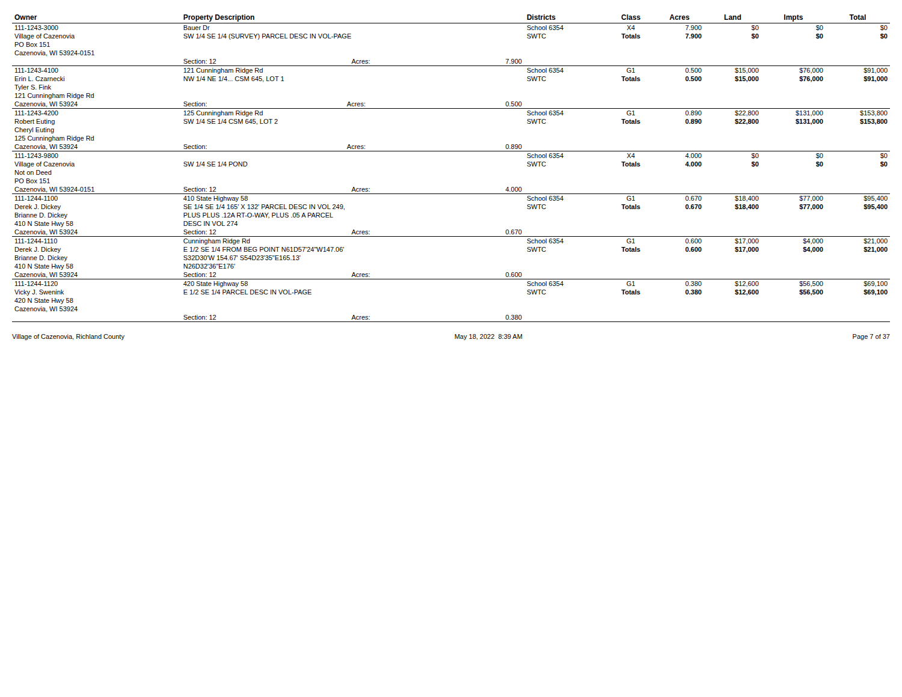| Owner | Property Description | Districts | Class | Acres | Land | Impts | Total |
| --- | --- | --- | --- | --- | --- | --- | --- |
| 111-1243-3000 | Bauer Dr | School 6354 | X4 | 7.900 | $0 | $0 | $0 |
| Village of Cazenovia | SW 1/4 SE 1/4 (SURVEY) PARCEL DESC IN VOL-PAGE | SWTC | Totals | 7.900 | $0 | $0 | $0 |
| PO Box 151 | | | | | | | |
| Cazenovia, WI 53924-0151 | | | | | | | |
| | Section: 12 Acres: 7.900 | | | | | | |
| 111-1243-4100 | 121 Cunningham Ridge Rd | School 6354 | G1 | 0.500 | $15,000 | $76,000 | $91,000 |
| Erin L. Czarnecki | NW 1/4 NE 1/4... CSM 645, LOT 1 | SWTC | Totals | 0.500 | $15,000 | $76,000 | $91,000 |
| Tyler S. Fink | | | | | | | |
| 121 Cunningham Ridge Rd | | | | | | | |
| Cazenovia, WI 53924 | Section: Acres: 0.500 | | | | | | |
| 111-1243-4200 | 125 Cunningham Ridge Rd | School 6354 | G1 | 0.890 | $22,800 | $131,000 | $153,800 |
| Robert Euting | SW 1/4 SE 1/4 CSM 645, LOT 2 | SWTC | Totals | 0.890 | $22,800 | $131,000 | $153,800 |
| Cheryl Euting | | | | | | | |
| 125 Cunningham Ridge Rd | | | | | | | |
| Cazenovia, WI 53924 | Section: Acres: 0.890 | | | | | | |
| 111-1243-9800 | | School 6354 | X4 | 4.000 | $0 | $0 | $0 |
| Village of Cazenovia | SW 1/4 SE 1/4 POND | SWTC | Totals | 4.000 | $0 | $0 | $0 |
| Not on Deed | | | | | | | |
| PO Box 151 | | | | | | | |
| Cazenovia, WI 53924-0151 | Section: 12 Acres: 4.000 | | | | | | |
| 111-1244-1100 | 410 State Highway 58 | School 6354 | G1 | 0.670 | $18,400 | $77,000 | $95,400 |
| Derek J. Dickey | SE 1/4 SE 1/4 165' X 132' PARCEL DESC IN VOL 249, | SWTC | Totals | 0.670 | $18,400 | $77,000 | $95,400 |
| Brianne D. Dickey | PLUS PLUS .12A RT-O-WAY, PLUS .05 A PARCEL | | | | | | |
| 410 N State Hwy 58 | DESC IN VOL 274 | | | | | | |
| Cazenovia, WI 53924 | Section: 12 Acres: 0.670 | | | | | | |
| 111-1244-1110 | Cunningham Ridge Rd | School 6354 | G1 | 0.600 | $17,000 | $4,000 | $21,000 |
| Derek J. Dickey | E 1/2 SE 1/4 FROM BEG POINT N61D57'24"W147.06' | SWTC | Totals | 0.600 | $17,000 | $4,000 | $21,000 |
| Brianne D. Dickey | S32D30'W 154.67' S54D23'35"E165.13' | | | | | | |
| 410 N State Hwy 58 | N26D32'36"E176' | | | | | | |
| Cazenovia, WI 53924 | Section: 12 Acres: 0.600 | | | | | | |
| 111-1244-1120 | 420 State Highway 58 | School 6354 | G1 | 0.380 | $12,600 | $56,500 | $69,100 |
| Vicky J. Swenink | E 1/2 SE 1/4 PARCEL DESC IN VOL-PAGE | SWTC | Totals | 0.380 | $12,600 | $56,500 | $69,100 |
| 420 N State Hwy 58 | | | | | | | |
| Cazenovia, WI 53924 | | | | | | | |
| | Section: 12 Acres: 0.380 | | | | | | |
Village of Cazenovia, Richland County May 18, 2022 8:39 AM Page 7 of 37